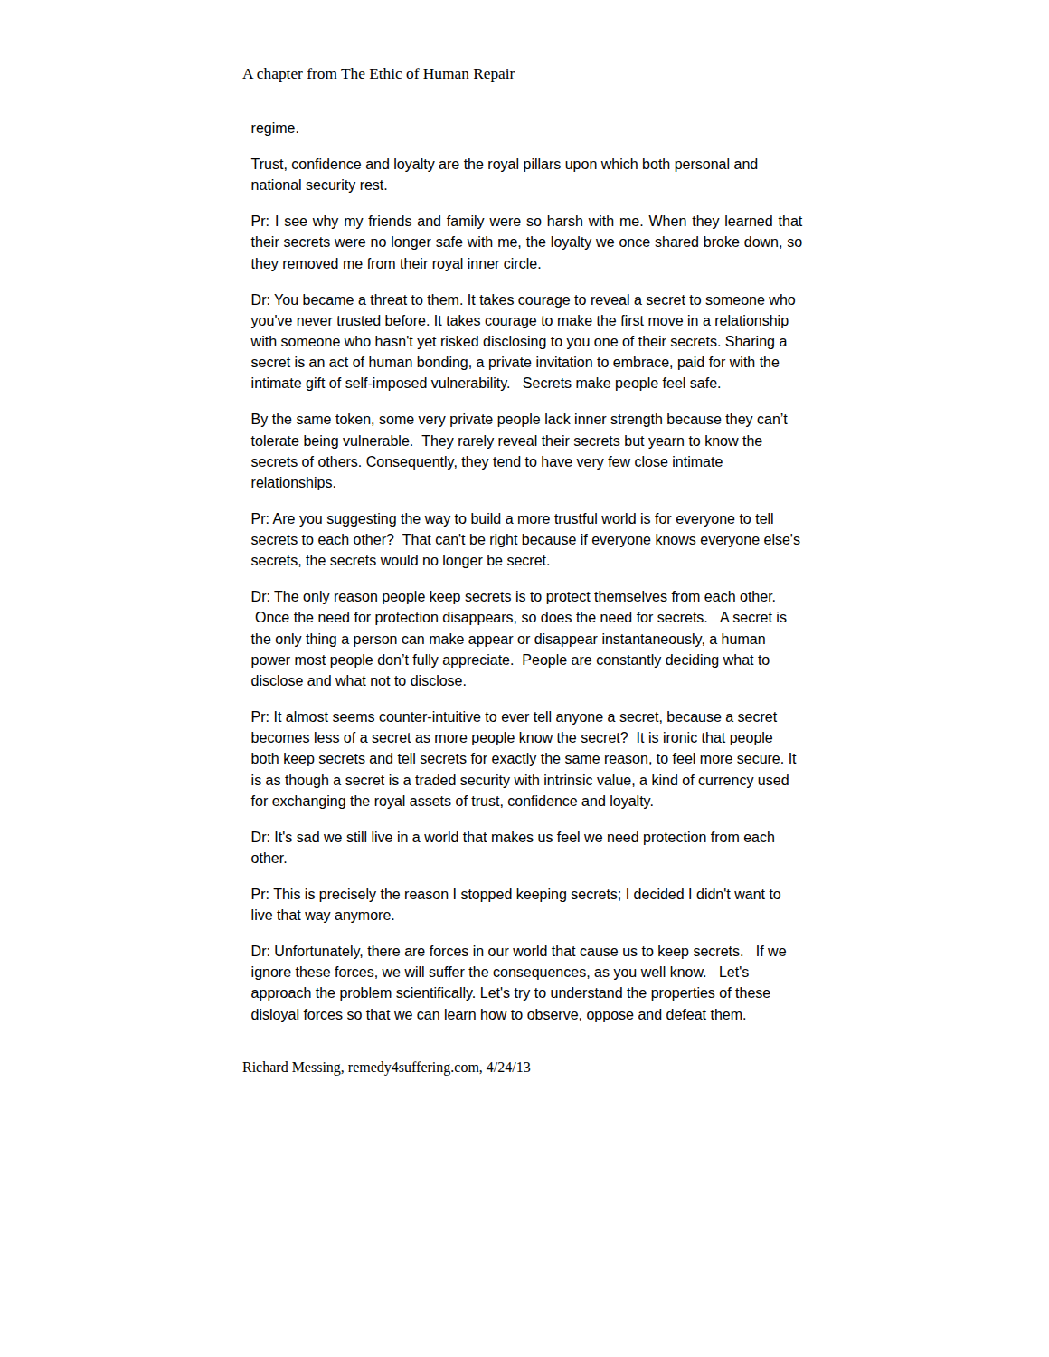A chapter from The Ethic of Human Repair
regime.
Trust, confidence and loyalty are the royal pillars upon which both personal and national security rest.
Pr: I see why my friends and family were so harsh with me. When they learned that their secrets were no longer safe with me, the loyalty we once shared broke down, so they removed me from their royal inner circle.
Dr: You became a threat to them. It takes courage to reveal a secret to someone who you've never trusted before. It takes courage to make the first move in a relationship with someone who hasn't yet risked disclosing to you one of their secrets. Sharing a secret is an act of human bonding, a private invitation to embrace, paid for with the intimate gift of self-imposed vulnerability. Secrets make people feel safe.
By the same token, some very private people lack inner strength because they can’t tolerate being vulnerable. They rarely reveal their secrets but yearn to know the secrets of others. Consequently, they tend to have very few close intimate relationships.
Pr: Are you suggesting the way to build a more trustful world is for everyone to tell secrets to each other? That can't be right because if everyone knows everyone else's secrets, the secrets would no longer be secret.
Dr: The only reason people keep secrets is to protect themselves from each other. Once the need for protection disappears, so does the need for secrets. A secret is the only thing a person can make appear or disappear instantaneously, a human power most people don’t fully appreciate. People are constantly deciding what to disclose and what not to disclose.
Pr: It almost seems counter-intuitive to ever tell anyone a secret, because a secret becomes less of a secret as more people know the secret? It is ironic that people both keep secrets and tell secrets for exactly the same reason, to feel more secure. It is as though a secret is a traded security with intrinsic value, a kind of currency used for exchanging the royal assets of trust, confidence and loyalty.
Dr: It's sad we still live in a world that makes us feel we need protection from each other.
Pr: This is precisely the reason I stopped keeping secrets; I decided I didn't want to live that way anymore.
Dr: Unfortunately, there are forces in our world that cause us to keep secrets. If we ignore these forces, we will suffer the consequences, as you well know. Let's approach the problem scientifically. Let's try to understand the properties of these disloyal forces so that we can learn how to observe, oppose and defeat them.
Richard Messing, remedy4suffering.com, 4/24/13